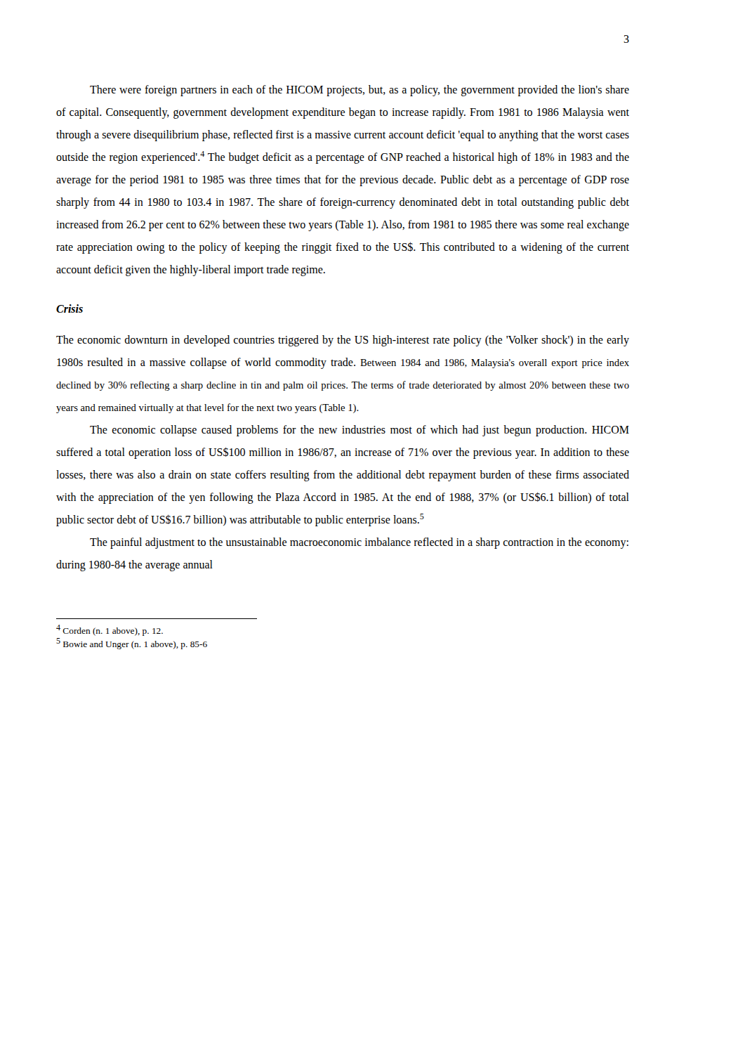3
There were foreign partners in each of the HICOM projects, but, as a policy, the government provided the lion's share of capital. Consequently, government development expenditure began to increase rapidly. From 1981 to 1986 Malaysia went through a severe disequilibrium phase, reflected first is a massive current account deficit 'equal to anything that the worst cases outside the region experienced'.4 The budget deficit as a percentage of GNP reached a historical high of 18% in 1983 and the average for the period 1981 to 1985 was three times that for the previous decade. Public debt as a percentage of GDP rose sharply from 44 in 1980 to 103.4 in 1987. The share of foreign-currency denominated debt in total outstanding public debt increased from 26.2 per cent to 62% between these two years (Table 1). Also, from 1981 to 1985 there was some real exchange rate appreciation owing to the policy of keeping the ringgit fixed to the US$. This contributed to a widening of the current account deficit given the highly-liberal import trade regime.
Crisis
The economic downturn in developed countries triggered by the US high-interest rate policy (the 'Volker shock') in the early 1980s resulted in a massive collapse of world commodity trade. Between 1984 and 1986, Malaysia's overall export price index declined by 30% reflecting a sharp decline in tin and palm oil prices. The terms of trade deteriorated by almost 20% between these two years and remained virtually at that level for the next two years (Table 1).
The economic collapse caused problems for the new industries most of which had just begun production. HICOM suffered a total operation loss of US$100 million in 1986/87, an increase of 71% over the previous year. In addition to these losses, there was also a drain on state coffers resulting from the additional debt repayment burden of these firms associated with the appreciation of the yen following the Plaza Accord in 1985. At the end of 1988, 37% (or US$6.1 billion) of total public sector debt of US$16.7 billion) was attributable to public enterprise loans.5
The painful adjustment to the unsustainable macroeconomic imbalance reflected in a sharp contraction in the economy: during 1980-84 the average annual
4 Corden (n. 1 above), p. 12.
5 Bowie and Unger (n. 1 above), p. 85-6